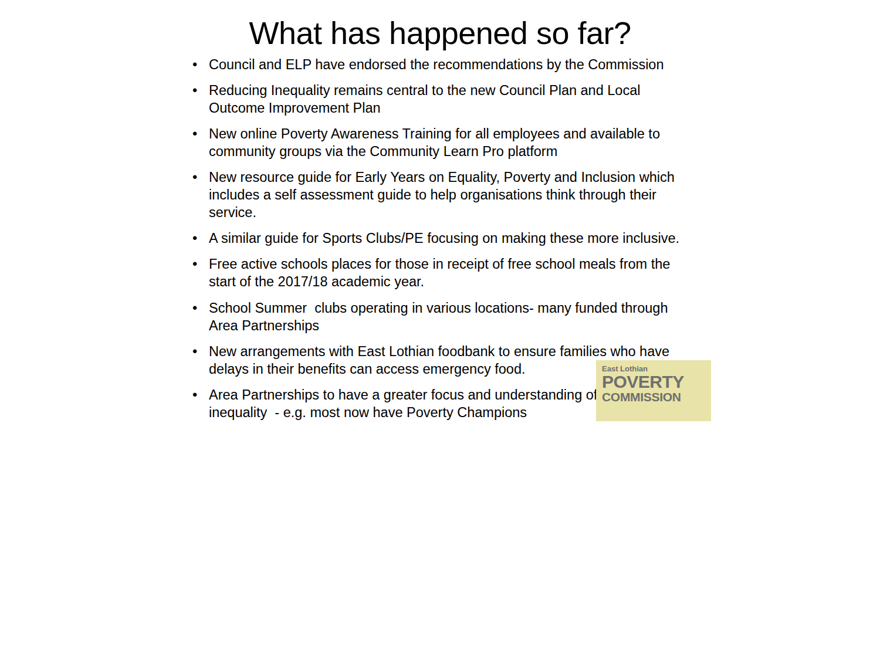What has happened so far?
Council and ELP have endorsed the recommendations by the Commission
Reducing Inequality remains central to the new Council Plan and Local Outcome Improvement Plan
New online Poverty Awareness Training for all employees and available to community groups via the Community Learn Pro platform
New resource guide for Early Years on Equality, Poverty and Inclusion which includes a self assessment guide to help organisations think through their service.
A similar guide for Sports Clubs/PE focusing on making these more inclusive.
Free active schools places for those in receipt of free school meals from the start of the 2017/18 academic year.
School Summer clubs operating in various locations- many funded through Area Partnerships
New arrangements with East Lothian foodbank to ensure families who have delays in their benefits can access emergency food.
Area Partnerships to have a greater focus and understanding of poverty and inequality - e.g. most now have Poverty Champions
East Lothian
POVERTY
COMMISSION